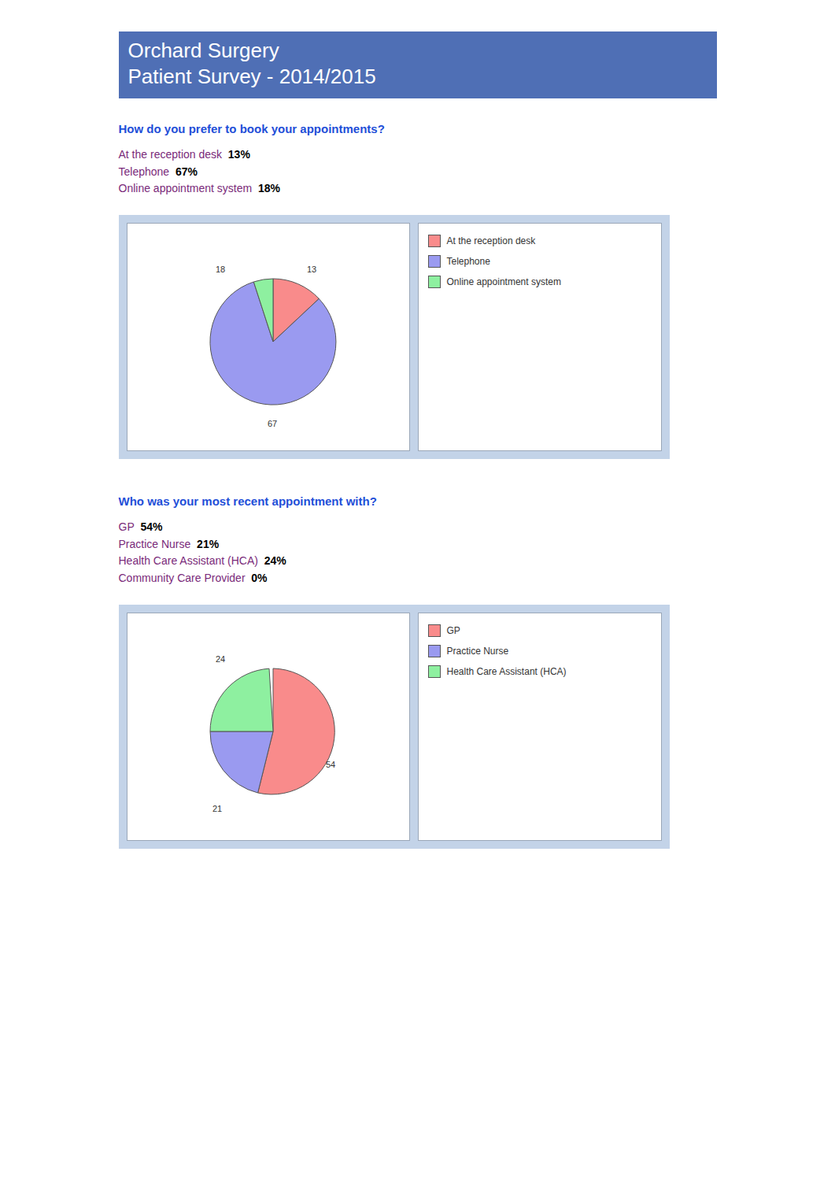Orchard Surgery
Patient Survey - 2014/2015
How do you prefer to book your appointments?
At the reception desk 13%
Telephone 67%
Online appointment system 18%
13 67 18
At the reception desk
Telephone
Online appointment system
Who was your most recent appointment with?
GP 54%
Practice Nurse 21%
Health Care Assistant (HCA) 24%
Community Care Provider 0%
54 21 24
GP
Practice Nurse
Health Care Assistant (HCA)